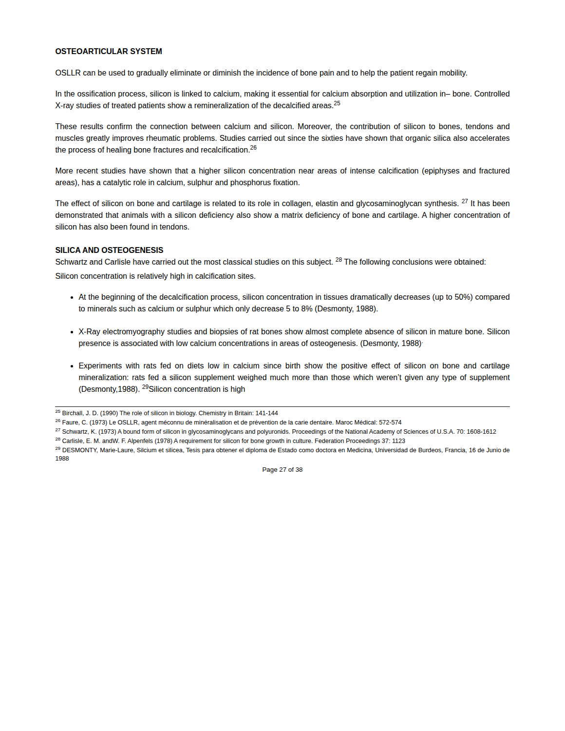OSTEOARTICULAR SYSTEM
OSLLR can be used to gradually eliminate or diminish the incidence of bone pain and to help the patient regain mobility.
In the ossification process, silicon is linked to calcium, making it essential for calcium absorption and utilization in– bone. Controlled X-ray studies of treated patients show a remineralization of the decalcified areas.25
These results confirm the connection between calcium and silicon. Moreover, the contribution of silicon to bones, tendons and muscles greatly improves rheumatic problems. Studies carried out since the sixties have shown that organic silica also accelerates the process of healing bone fractures and recalcification.26
More recent studies have shown that a higher silicon concentration near areas of intense calcification (epiphyses and fractured areas), has a catalytic role in calcium, sulphur and phosphorus fixation.
The effect of silicon on bone and cartilage is related to its role in collagen, elastin and glycosaminoglycan synthesis. 27 It has been demonstrated that animals with a silicon deficiency also show a matrix deficiency of bone and cartilage. A higher concentration of silicon has also been found in tendons.
SILICA AND OSTEOGENESIS
Schwartz and Carlisle have carried out the most classical studies on this subject. 28 The following conclusions were obtained:
Silicon concentration is relatively high in calcification sites.
At the beginning of the decalcification process, silicon concentration in tissues dramatically decreases (up to 50%) compared to minerals such as calcium or sulphur which only decrease 5 to 8% (Desmonty, 1988).
X-Ray electromyography studies and biopsies of rat bones show almost complete absence of silicon in mature bone. Silicon presence is associated with low calcium concentrations in areas of osteogenesis. (Desmonty, 1988).
Experiments with rats fed on diets low in calcium since birth show the positive effect of silicon on bone and cartilage mineralization: rats fed a silicon supplement weighed much more than those which weren’t given any type of supplement (Desmonty,1988). 29Silicon concentration is high
25 Birchall, J. D. (1990) The role of silicon in biology. Chemistry in Britain: 141-144
26 Faure, C. (1973) Le OSLLR, agent méconnu de minéralisation et de prévention de la carie dentaire. Maroc Médical: 572-574
27 Schwartz, K. (1973) A bound form of silicon in glycosaminoglycans and polyuronids. Proceedings of the National Academy of Sciences of U.S.A. 70: 1608-1612
28 Carlisle, E. M. andW. F. Alpenfels (1978) A requirement for silicon for bone growth in culture. Federation Proceedings 37: 1123
29 DESMONTY, Marie-Laure, Silcium et silicea, Tesis para obtener el diploma de Estado como doctora en Medicina, Universidad de Burdeos, Francia, 16 de Junio de 1988
Page 27 of 38